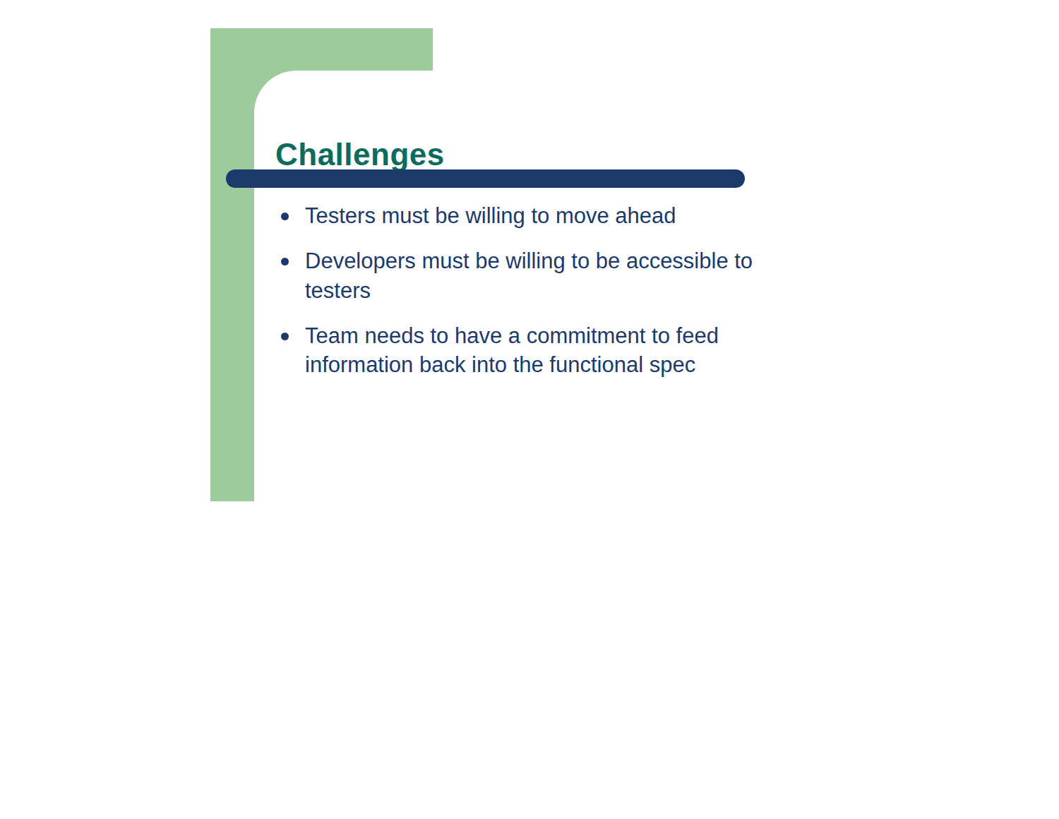Challenges
Testers must be willing to move ahead
Developers must be willing to be accessible to testers
Team needs to have a commitment to feed information back into the functional spec